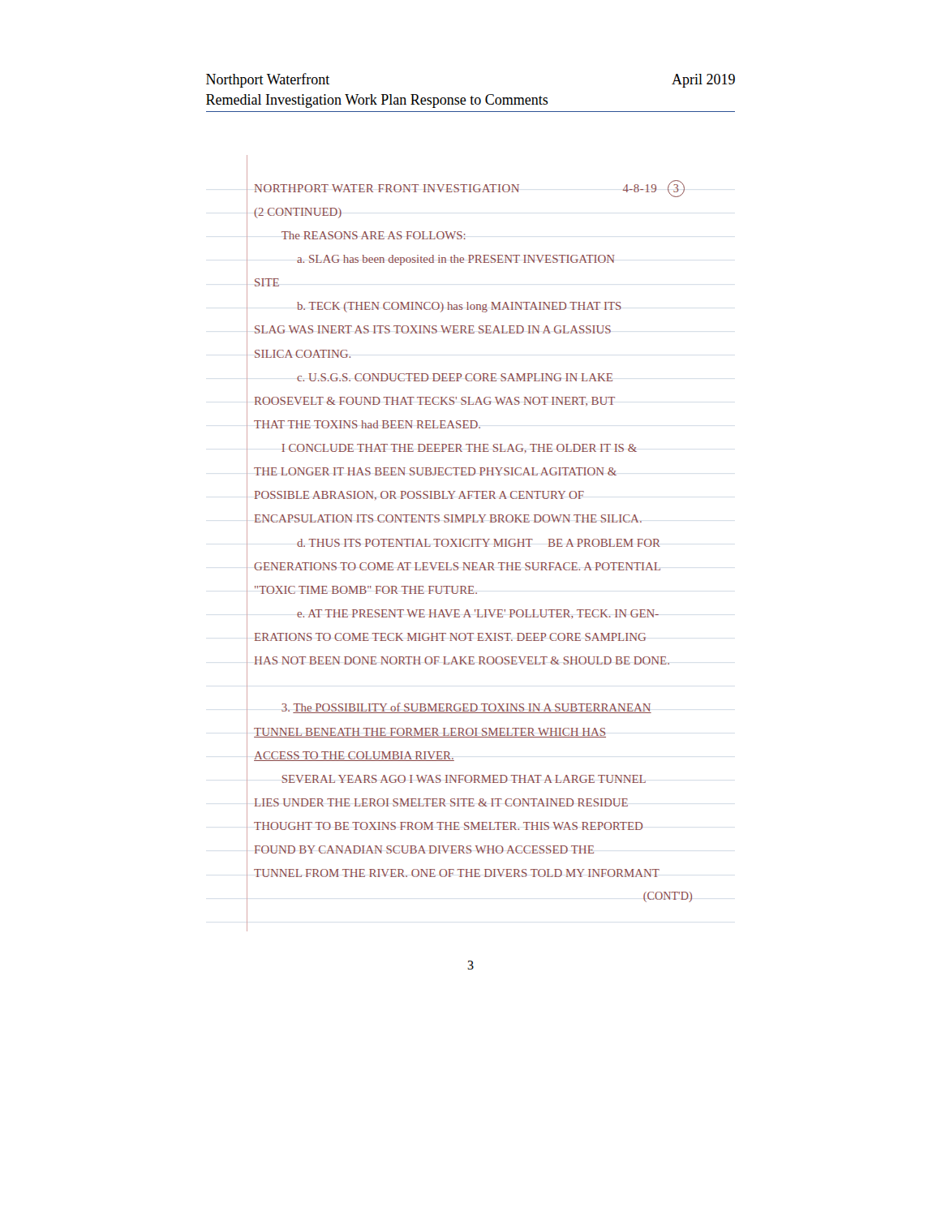Northport Waterfront
April 2019
Remedial Investigation Work Plan Response to Comments
NORTHPORT WATER FRONT INVESTIGATION 4-8-19 3
(2 CONTINUED)
The REASONS ARE AS FOLLOWS:
a. SLAG has been deposited in the PRESENT INVESTIGATION
SITE
b. TECK (THEN COMINCO) has long MAINTAINED THAT ITS
SLAG WAS INERT AS ITS TOXINS WERE SEALED IN A GLASSIUS
SILICA COATING.
c. U.S.G.S. CONDUCTED DEEP CORE SAMPLING IN LAKE
ROOSEVELT & FOUND THAT TECKS' SLAG WAS NOT INERT, BUT
THAT THE TOXINS had BEEN RELEASED.
I CONCLUDE THAT THE DEEPER THE SLAG, THE OLDER IT IS &
THE LONGER IT HAS BEEN SUBJECTED PHYSICAL AGITATION &
POSSIBLE ABRASION, OR POSSIBLY AFTER A CENTURY OF
ENCAPSULATION ITS CONTENTS SIMPLY BROKE DOWN THE SILICA.
d. THUS ITS POTENTIAL TOXICITY MIGHT BE A PROBLEM FOR
GENERATIONS TO COME AT LEVELS NEAR THE SURFACE. A POTENTIAL
"TOXIC TIME BOMB" FOR THE FUTURE.
e. AT THE PRESENT WE HAVE A 'LIVE' POLLUTER, TECK. IN GEN-
ERATIONS TO COME TECK MIGHT NOT EXIST. DEEP CORE SAMPLING
HAS NOT BEEN DONE NORTH OF LAKE ROOSEVELT & SHOULD BE DONE.
3. The POSSIBILITY of SUBMERGED TOXINS IN A SUBTERRANEAN
TUNNEL BENEATH THE FORMER LEROI SMELTER WHICH HAS
ACCESS TO THE COLUMBIA RIVER.
SEVERAL YEARS AGO I WAS INFORMED THAT A LARGE TUNNEL
LIES UNDER THE LEROI SMELTER SITE & IT CONTAINED RESIDUE
THOUGHT TO BE TOXINS FROM THE SMELTER. THIS WAS REPORTED
FOUND BY CANADIAN SCUBA DIVERS WHO ACCESSED THE
TUNNEL FROM THE RIVER. ONE OF THE DIVERS TOLD MY INFORMANT
(CONT'D)
3